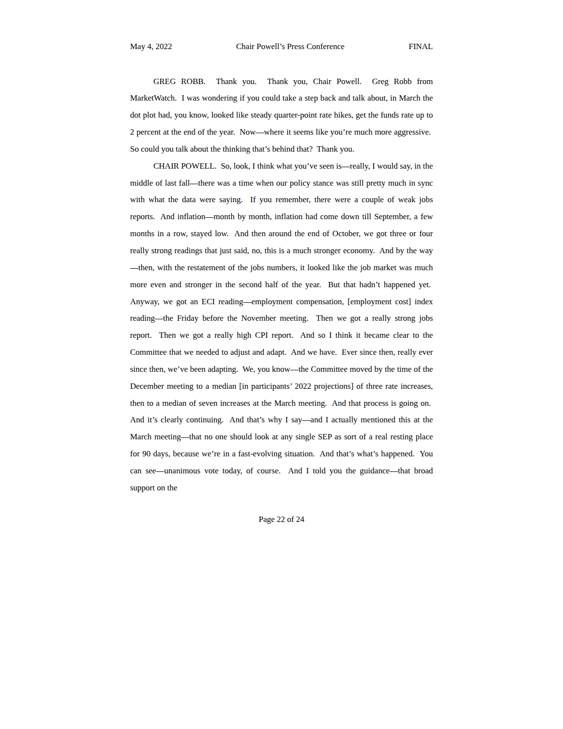May 4, 2022
Chair Powell’s Press Conference
FINAL
GREG ROBB. Thank you. Thank you, Chair Powell. Greg Robb from MarketWatch. I was wondering if you could take a step back and talk about, in March the dot plot had, you know, looked like steady quarter-point rate hikes, get the funds rate up to 2 percent at the end of the year. Now—where it seems like you’re much more aggressive. So could you talk about the thinking that’s behind that? Thank you.
CHAIR POWELL. So, look, I think what you’ve seen is—really, I would say, in the middle of last fall—there was a time when our policy stance was still pretty much in sync with what the data were saying. If you remember, there were a couple of weak jobs reports. And inflation—month by month, inflation had come down till September, a few months in a row, stayed low. And then around the end of October, we got three or four really strong readings that just said, no, this is a much stronger economy. And by the way—then, with the restatement of the jobs numbers, it looked like the job market was much more even and stronger in the second half of the year. But that hadn’t happened yet. Anyway, we got an ECI reading—employment compensation, [employment cost] index reading—the Friday before the November meeting. Then we got a really strong jobs report. Then we got a really high CPI report. And so I think it became clear to the Committee that we needed to adjust and adapt. And we have. Ever since then, really ever since then, we’ve been adapting. We, you know—the Committee moved by the time of the December meeting to a median [in participants’ 2022 projections] of three rate increases, then to a median of seven increases at the March meeting. And that process is going on. And it’s clearly continuing. And that’s why I say—and I actually mentioned this at the March meeting—that no one should look at any single SEP as sort of a real resting place for 90 days, because we’re in a fast-evolving situation. And that’s what’s happened. You can see—unanimous vote today, of course. And I told you the guidance—that broad support on the
Page 22 of 24